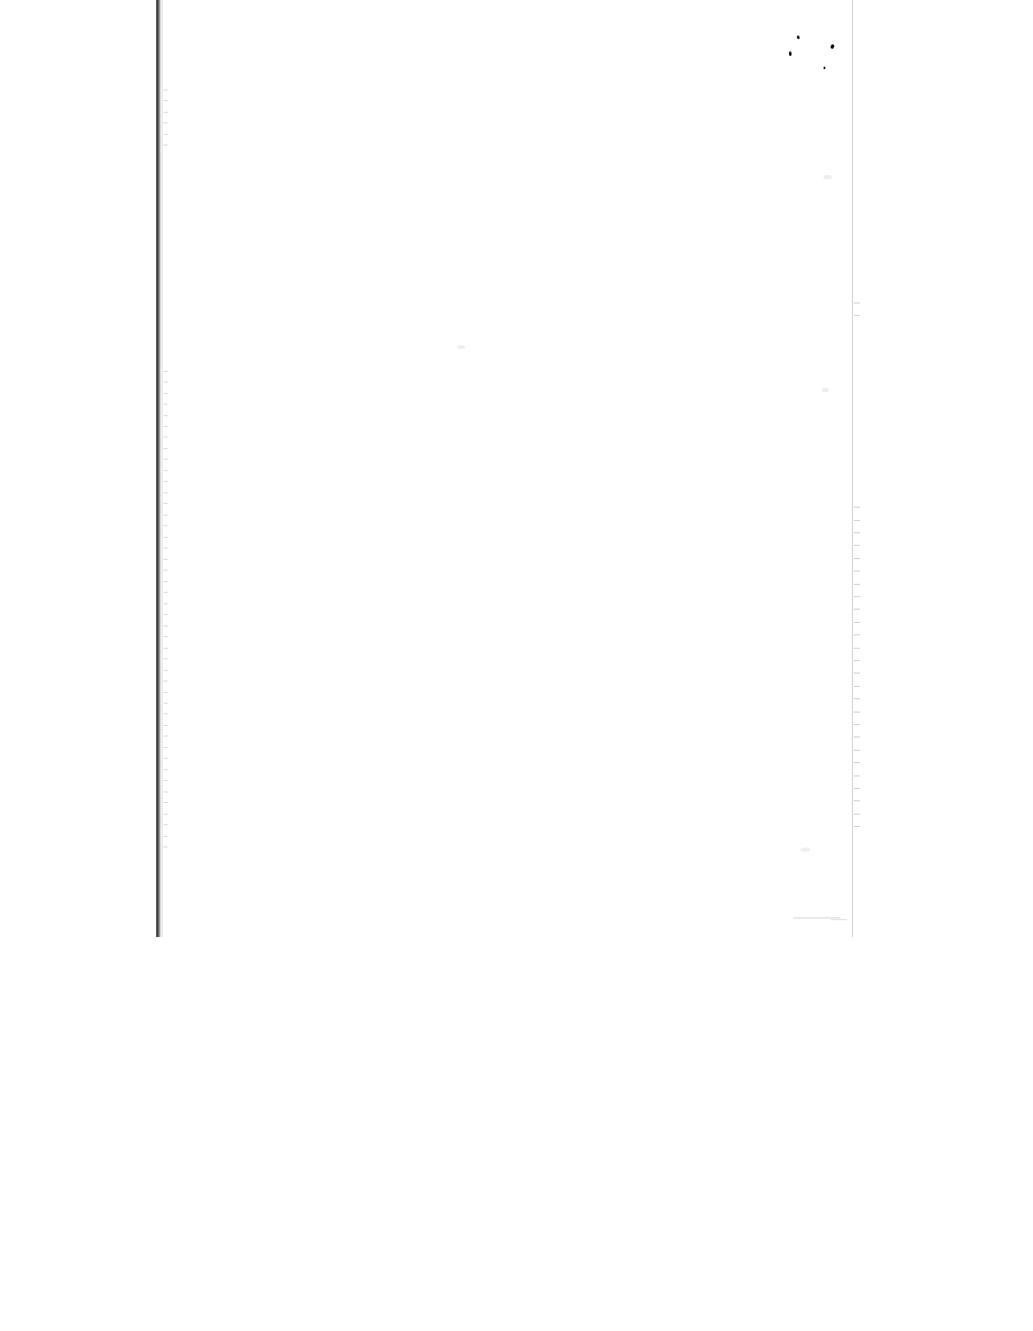This page contains no legible text content. It appears to be a blank page from a scanned document, showing only scanning artifacts such as edge shadows, specks, and faint margin marks.